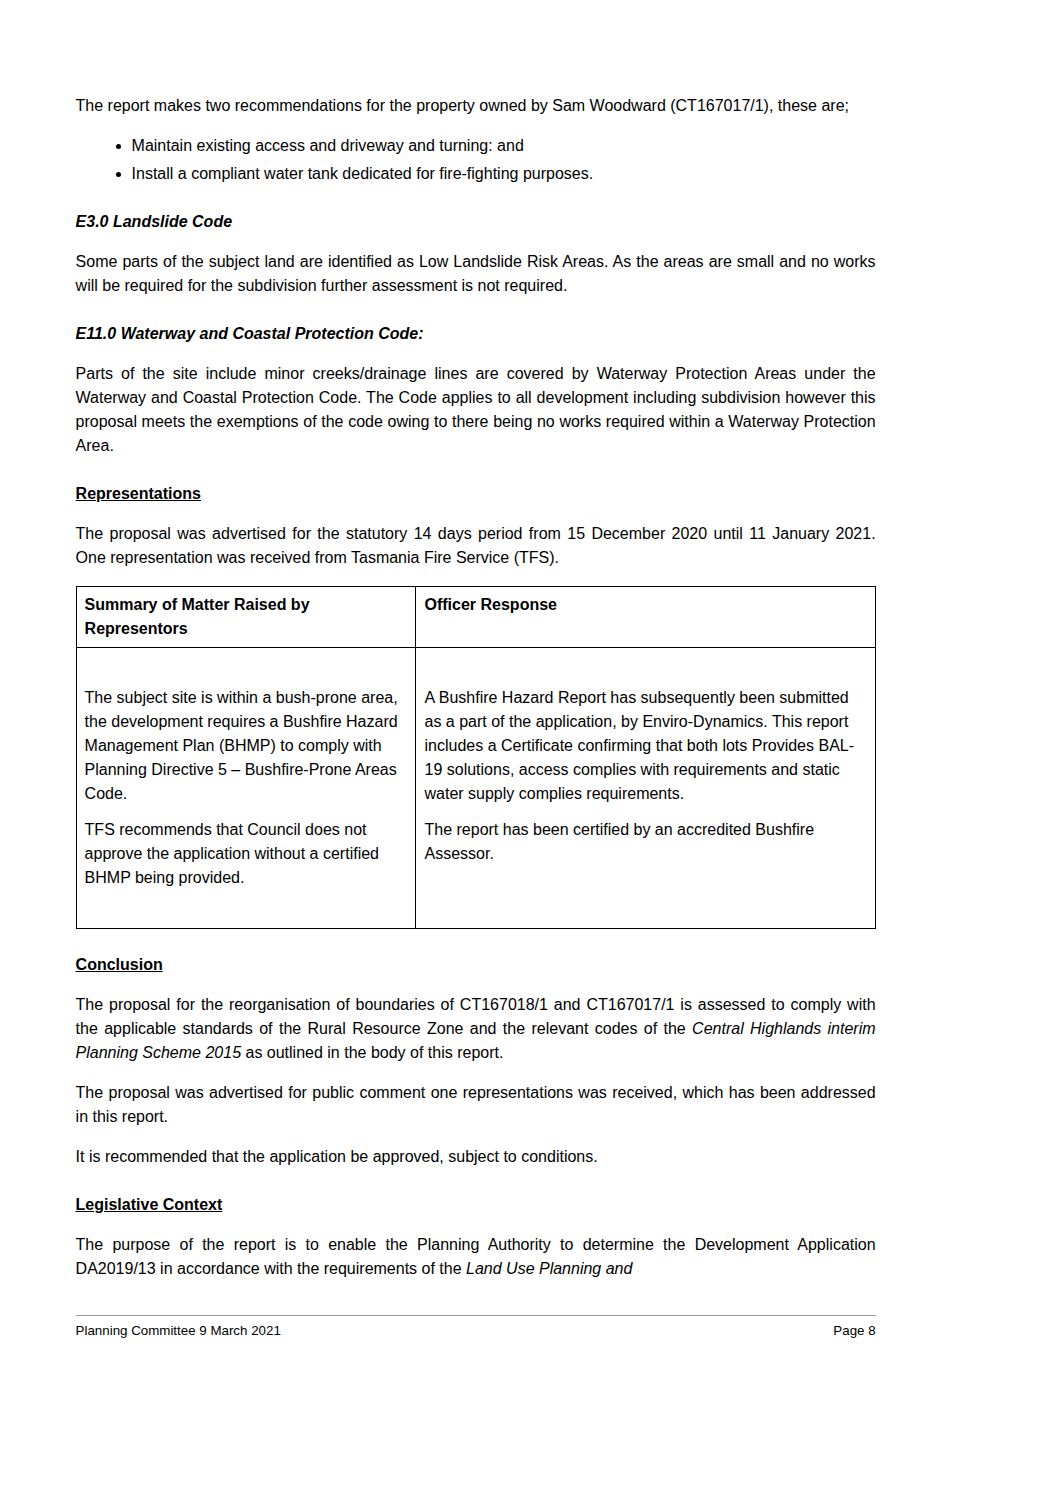The report makes two recommendations for the property owned by Sam Woodward (CT167017/1), these are;
Maintain existing access and driveway and turning: and
Install a compliant water tank dedicated for fire-fighting purposes.
E3.0 Landslide Code
Some parts of the subject land are identified as Low Landslide Risk Areas. As the areas are small and no works will be required for the subdivision further assessment is not required.
E11.0 Waterway and Coastal Protection Code:
Parts of the site include minor creeks/drainage lines are covered by Waterway Protection Areas under the Waterway and Coastal Protection Code. The Code applies to all development including subdivision however this proposal meets the exemptions of the code owing to there being no works required within a Waterway Protection Area.
Representations
The proposal was advertised for the statutory 14 days period from 15 December 2020 until 11 January 2021. One representation was received from Tasmania Fire Service (TFS).
| Summary of Matter Raised by Representors | Officer Response |
| --- | --- |
| The subject site is within a bush-prone area, the development requires a Bushfire Hazard Management Plan (BHMP) to comply with Planning Directive 5 – Bushfire-Prone Areas Code. TFS recommends that Council does not approve the application without a certified BHMP being provided. | A Bushfire Hazard Report has subsequently been submitted as a part of the application, by Enviro-Dynamics. This report includes a Certificate confirming that both lots Provides BAL-19 solutions, access complies with requirements and static water supply complies requirements. The report has been certified by an accredited Bushfire Assessor. |
Conclusion
The proposal for the reorganisation of boundaries of CT167018/1 and CT167017/1 is assessed to comply with the applicable standards of the Rural Resource Zone and the relevant codes of the Central Highlands interim Planning Scheme 2015 as outlined in the body of this report.
The proposal was advertised for public comment one representations was received, which has been addressed in this report.
It is recommended that the application be approved, subject to conditions.
Legislative Context
The purpose of the report is to enable the Planning Authority to determine the Development Application DA2019/13 in accordance with the requirements of the Land Use Planning and
Planning Committee 9 March 2021 Page 8